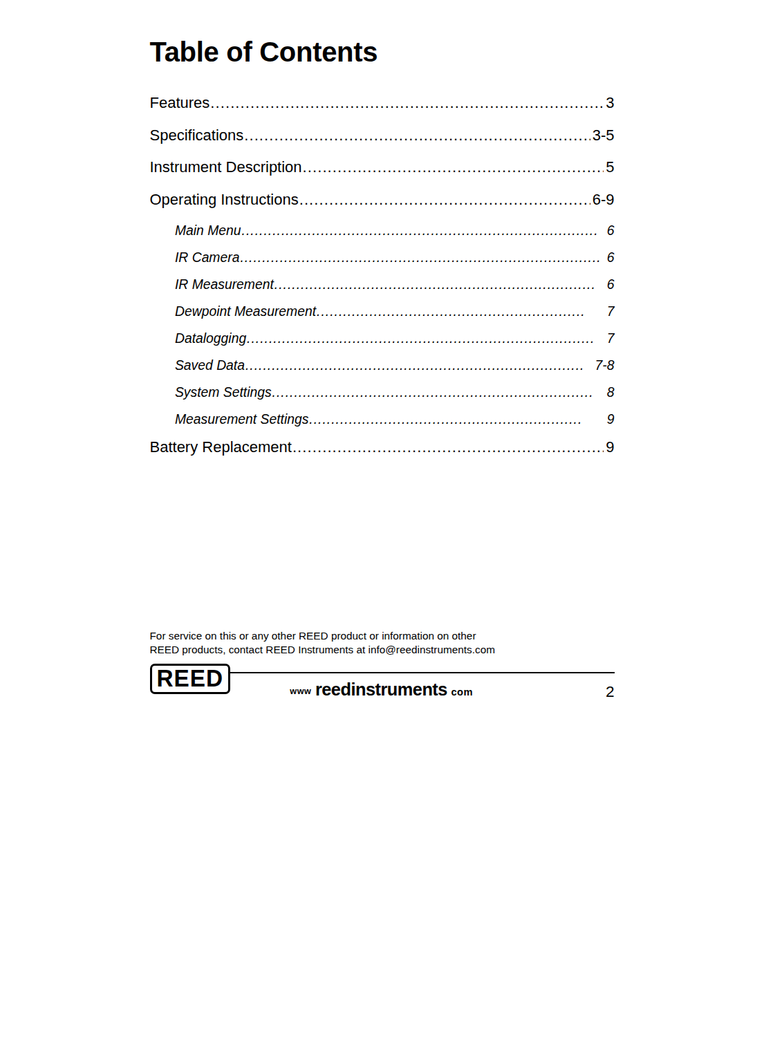Table of Contents
Features .................................................................................. 3
Specifications ......................................................................... 3-5
Instrument Description ................................................................. 5
Operating Instructions ............................................................ 6-9
Main Menu ................................................................................. 6
IR Camera .................................................................................. 6
IR Measurement ......................................................................... 6
Dewpoint Measurement ............................................................. 7
Datalogging ............................................................................... 7
Saved Data ............................................................................. 7-8
System Settings ......................................................................... 8
Measurement Settings .............................................................. 9
Battery Replacement .................................................................... 9
For service on this or any other REED product or information on other
REED products, contact REED Instruments at info@reedinstruments.com
REED
www reedinstruments com
2